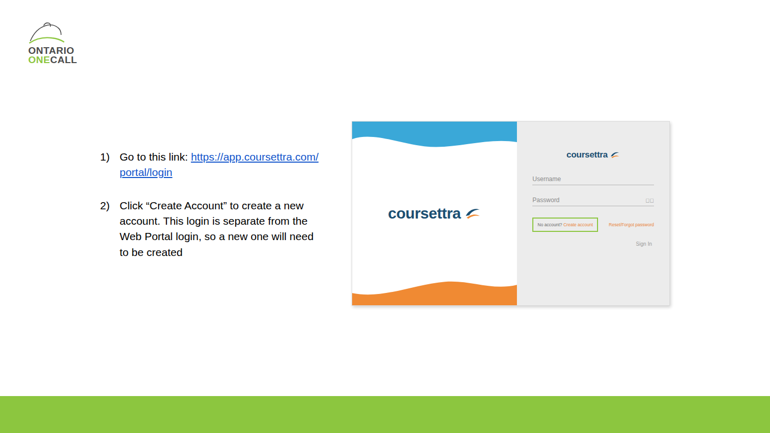ONTARIO
ONE CALL
Go to this link: https://app.coursettra.com/portal/login
Click “Create Account” to create a new account. This login is separate from the Web Portal login, so a new one will need to be created
coursettra
coursettra
Username
Password👁⃠
No account? Create account Reset/Forgot password
Sign In